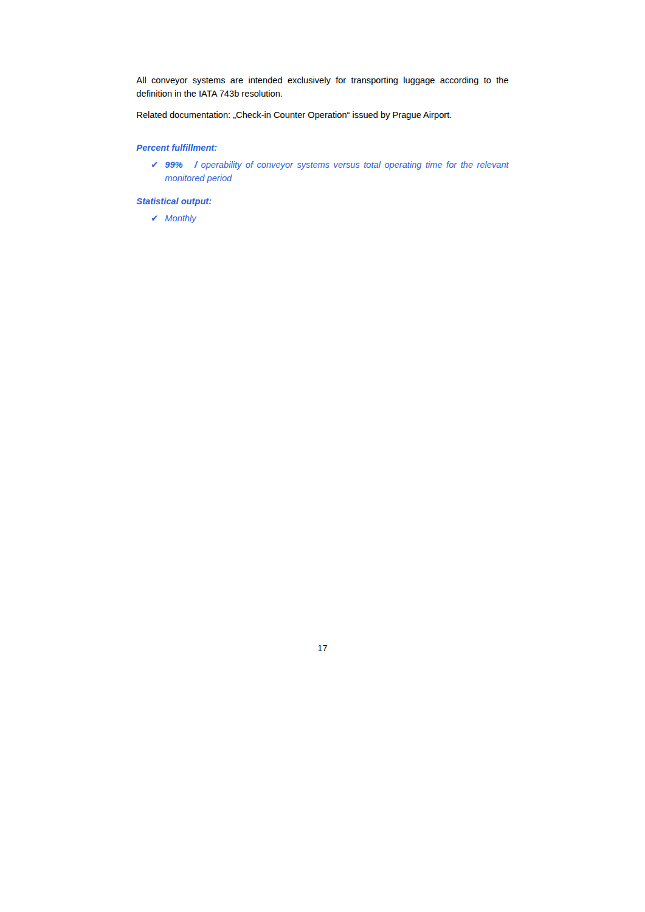All conveyor systems are intended exclusively for transporting luggage according to the definition in the IATA 743b resolution.
Related documentation: „Check-in Counter Operation“ issued by Prague Airport.
Percent fulfillment:
99% / operability of conveyor systems versus total operating time for the relevant monitored period
Statistical output:
Monthly
17